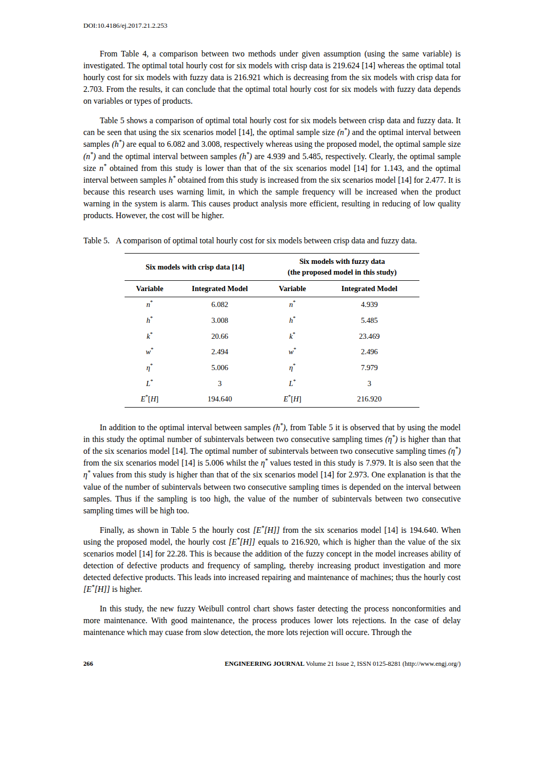DOI:10.4186/ej.2017.21.2.253
From Table 4, a comparison between two methods under given assumption (using the same variable) is investigated. The optimal total hourly cost for six models with crisp data is 219.624 [14] whereas the optimal total hourly cost for six models with fuzzy data is 216.921 which is decreasing from the six models with crisp data for 2.703. From the results, it can conclude that the optimal total hourly cost for six models with fuzzy data depends on variables or types of products.
Table 5 shows a comparison of optimal total hourly cost for six models between crisp data and fuzzy data. It can be seen that using the six scenarios model [14], the optimal sample size (n*) and the optimal interval between samples (h*) are equal to 6.082 and 3.008, respectively whereas using the proposed model, the optimal sample size (n*) and the optimal interval between samples (h*) are 4.939 and 5.485, respectively. Clearly, the optimal sample size n* obtained from this study is lower than that of the six scenarios model [14] for 1.143, and the optimal interval between samples h* obtained from this study is increased from the six scenarios model [14] for 2.477. It is because this research uses warning limit, in which the sample frequency will be increased when the product warning in the system is alarm. This causes product analysis more efficient, resulting in reducing of low quality products. However, the cost will be higher.
Table 5. A comparison of optimal total hourly cost for six models between crisp data and fuzzy data.
| Six models with crisp data [14] | Six models with fuzzy data (the proposed model in this study) |
| --- | --- |
| Variable | Integrated Model | Variable | Integrated Model |
| n * | 6.082 | n * | 4.939 |
| h * | 3.008 | h * | 5.485 |
| k * | 20.66 | k * | 23.469 |
| w * | 2.494 | w * | 2.496 |
| η * | 5.006 | η * | 7.979 |
| L * | 3 | L * | 3 |
| E * [ H ] | 194.640 | E * [ H ] | 216.920 |
In addition to the optimal interval between samples (h*), from Table 5 it is observed that by using the model in this study the optimal number of subintervals between two consecutive sampling times (η*) is higher than that of the six scenarios model [14]. The optimal number of subintervals between two consecutive sampling times (η*) from the six scenarios model [14] is 5.006 whilst the η* values tested in this study is 7.979. It is also seen that the η* values from this study is higher than that of the six scenarios model [14] for 2.973. One explanation is that the value of the number of subintervals between two consecutive sampling times is depended on the interval between samples. Thus if the sampling is too high, the value of the number of subintervals between two consecutive sampling times will be high too.
Finally, as shown in Table 5 the hourly cost [E*[H]] from the six scenarios model [14] is 194.640. When using the proposed model, the hourly cost [E*[H]] equals to 216.920, which is higher than the value of the six scenarios model [14] for 22.28. This is because the addition of the fuzzy concept in the model increases ability of detection of defective products and frequency of sampling, thereby increasing product investigation and more detected defective products. This leads into increased repairing and maintenance of machines; thus the hourly cost [E*[H]] is higher.
In this study, the new fuzzy Weibull control chart shows faster detecting the process nonconformities and more maintenance. With good maintenance, the process produces lower lots rejections. In the case of delay maintenance which may cuase from slow detection, the more lots rejection will occure. Through the
266 ENGINEERING JOURNAL Volume 21 Issue 2, ISSN 0125-8281 (http://www.engj.org/)